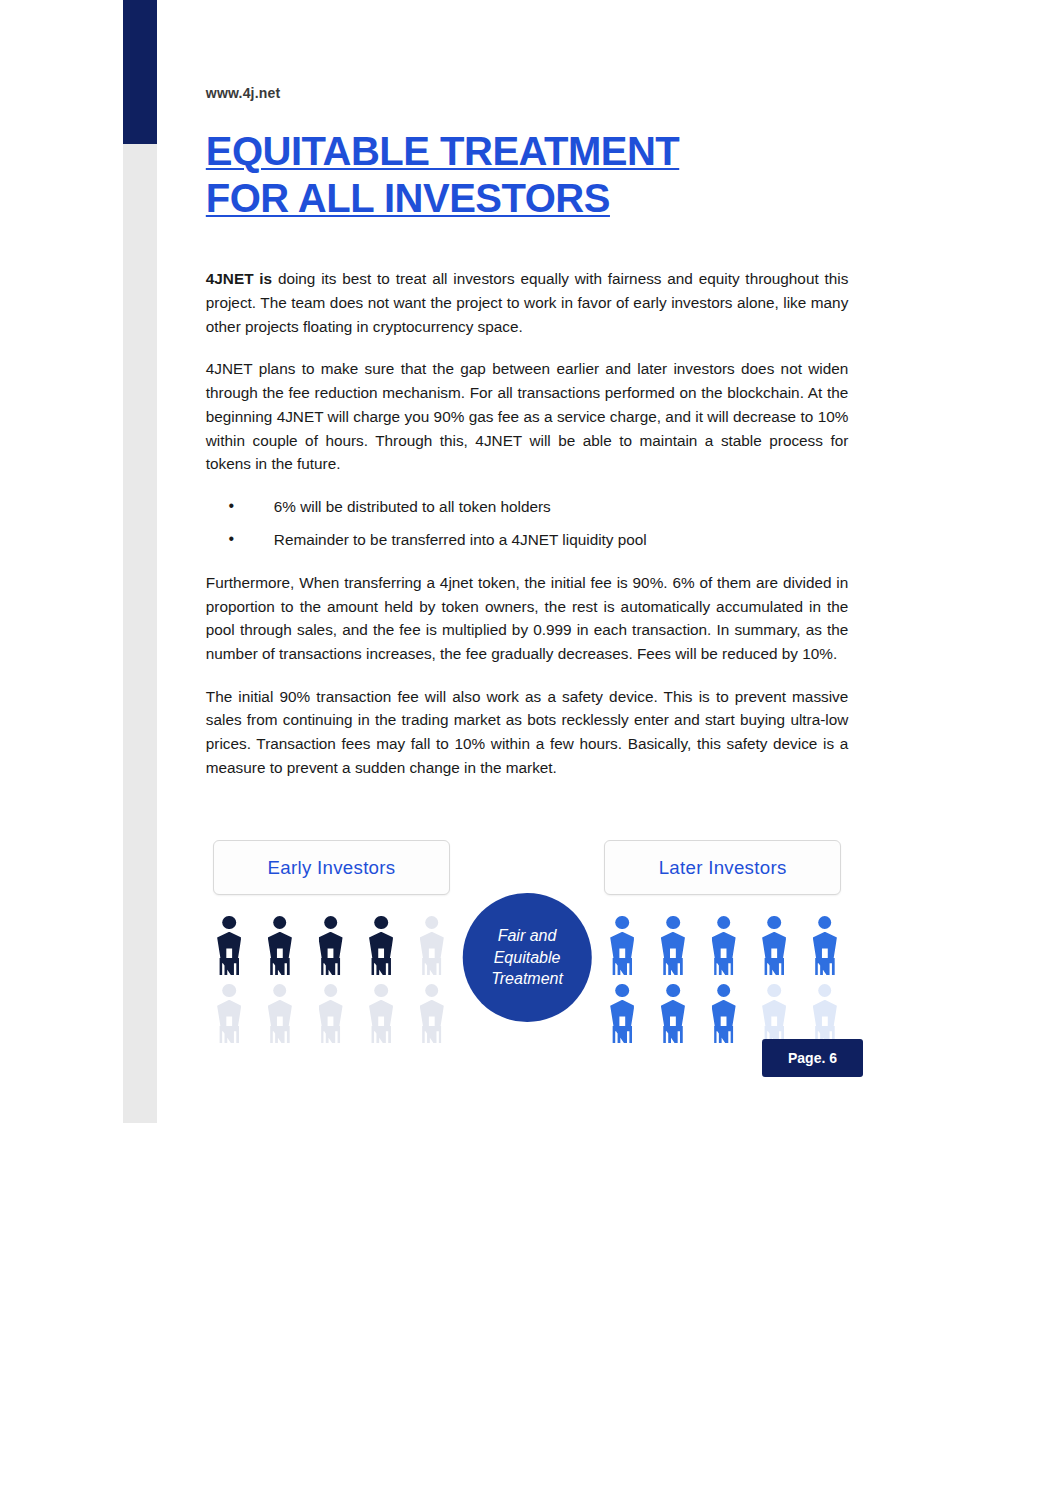www.4j.net
EQUITABLE TREATMENT
FOR ALL INVESTORS
4JNET is doing its best to treat all investors equally with fairness and equity throughout this project. The team does not want the project to work in favor of early investors alone, like many other projects floating in cryptocurrency space.
4JNET plans to make sure that the gap between earlier and later investors does not widen through the fee reduction mechanism. For all transactions performed on the blockchain. At the beginning 4JNET will charge you 90% gas fee as a service charge, and it will decrease to 10% within couple of hours. Through this, 4JNET will be able to maintain a stable process for tokens in the future.
6% will be distributed to all token holders
Remainder to be transferred into a 4JNET liquidity pool
Furthermore, When transferring a 4jnet token, the initial fee is 90%. 6% of them are divided in proportion to the amount held by token owners, the rest is automatically accumulated in the pool through sales, and the fee is multiplied by 0.999 in each transaction. In summary, as the number of transactions increases, the fee gradually decreases. Fees will be reduced by 10%.
The initial 90% transaction fee will also work as a safety device. This is to prevent massive sales from continuing in the trading market as bots recklessly enter and start buying ultra-low prices. Transaction fees may fall to 10% within a few hours. Basically, this safety device is a measure to prevent a sudden change in the market.
Early Investors
Later Investors
Fair and
Equitable
Treatment
Page. 6